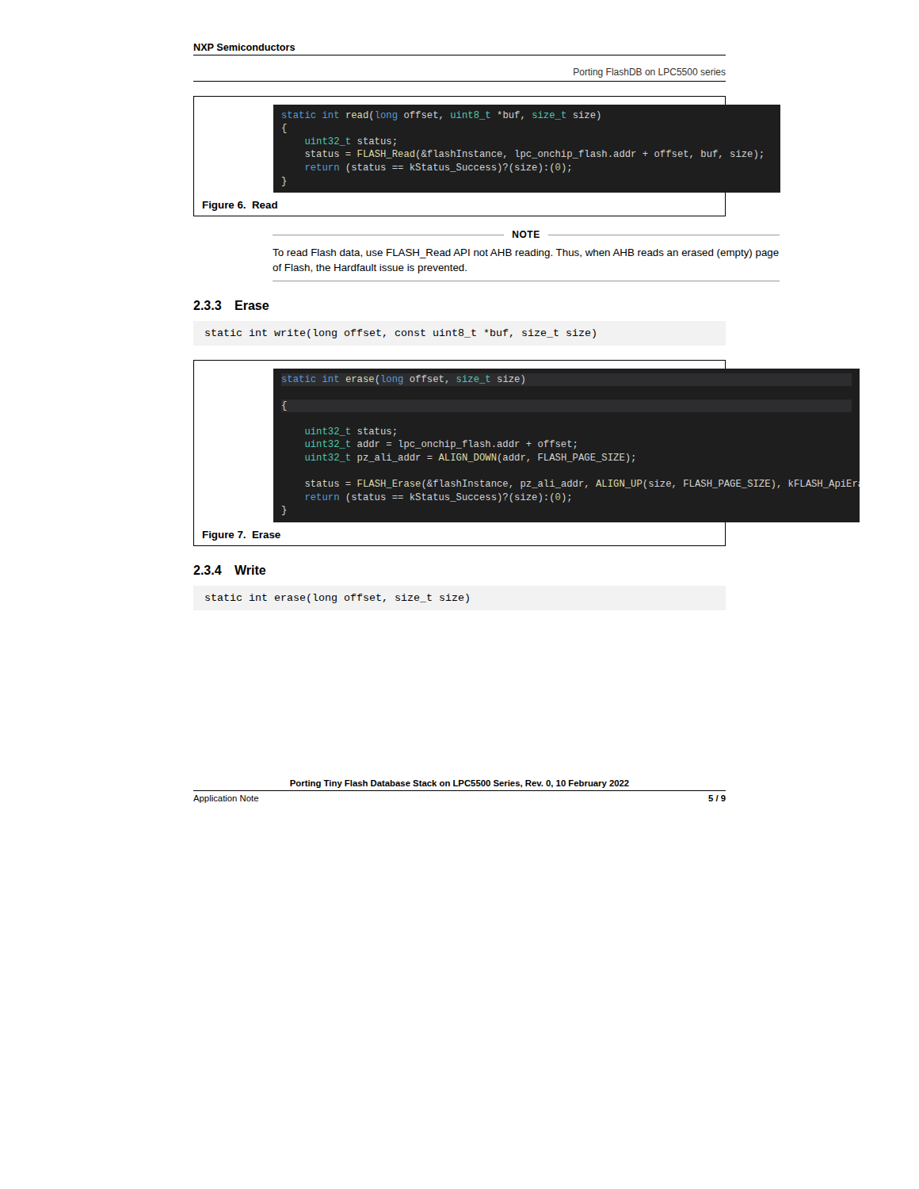NXP Semiconductors
Porting FlashDB on LPC5500 series
static int read(long offset, uint8_t *buf, size_t size) { uint32_t status; status = FLASH_Read(&flashInstance, lpc_onchip_flash.addr + offset, buf, size); return (status == kStatus_Success)?(size):(0); }
Figure 6. Read
NOTE
To read Flash data, use FLASH_Read API not AHB reading. Thus, when AHB reads an erased (empty) page of Flash, the Hardfault issue is prevented.
2.3.3 Erase
static int write(long offset, const uint8_t *buf, size_t size)
static int erase(long offset, size_t size) { uint32_t status; uint32_t addr = lpc_onchip_flash.addr + offset; uint32_t pz_ali_addr = ALIGN_DOWN(addr, FLASH_PAGE_SIZE); status = FLASH_Erase(&flashInstance, pz_ali_addr, ALIGN_UP(size, FLASH_PAGE_SIZE), kFLASH_ApiEraseKey); return (status == kStatus_Success)?(size):(0); }
Figure 7. Erase
2.3.4 Write
static int erase(long offset, size_t size)
Porting Tiny Flash Database Stack on LPC5500 Series, Rev. 0, 10 February 2022
Application Note
5 / 9